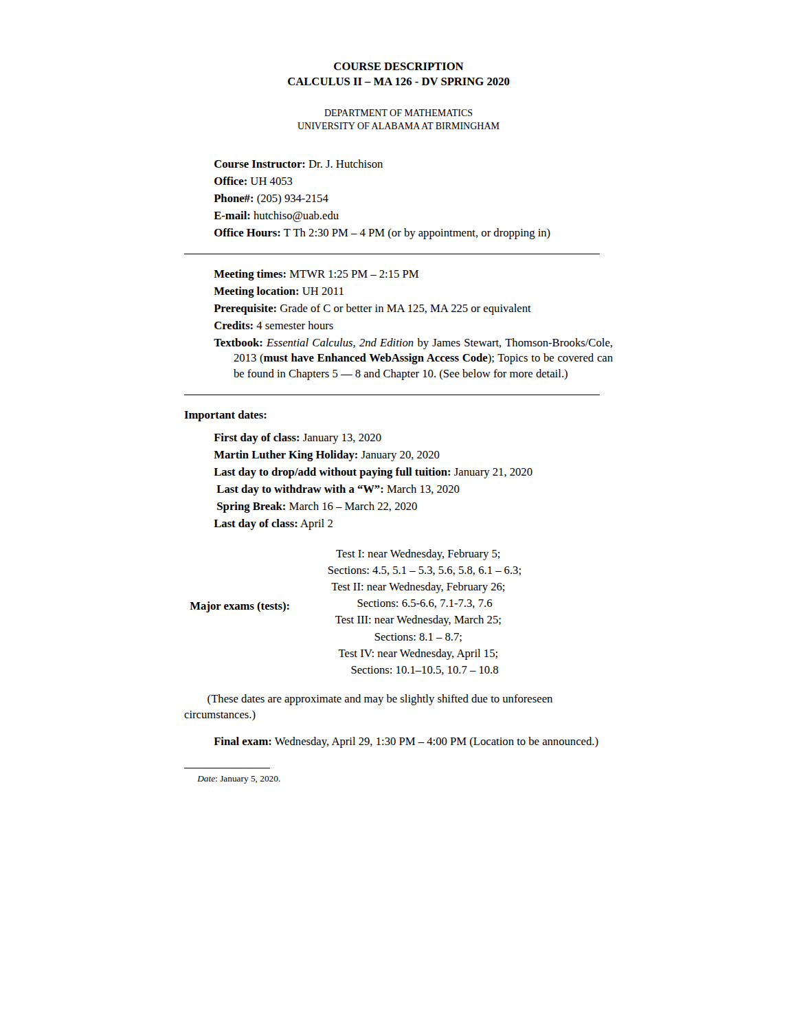COURSE DESCRIPTION
CALCULUS II – MA 126 - DV SPRING 2020
DEPARTMENT OF MATHEMATICS
UNIVERSITY OF ALABAMA AT BIRMINGHAM
Course Instructor: Dr. J. Hutchison
Office: UH 4053
Phone#: (205) 934-2154
E-mail: hutchiso@uab.edu
Office Hours: T Th 2:30 PM – 4 PM (or by appointment, or dropping in)
Meeting times: MTWR 1:25 PM – 2:15 PM
Meeting location: UH 2011
Prerequisite: Grade of C or better in MA 125, MA 225 or equivalent
Credits: 4 semester hours
Textbook: Essential Calculus, 2nd Edition by James Stewart, Thomson-Brooks/Cole, 2013 (must have Enhanced WebAssign Access Code); Topics to be covered can be found in Chapters 5 — 8 and Chapter 10. (See below for more detail.)
Important dates:
First day of class: January 13, 2020
Martin Luther King Holiday: January 20, 2020
Last day to drop/add without paying full tuition: January 21, 2020
Last day to withdraw with a “W”: March 13, 2020
Spring Break: March 16 – March 22, 2020
Last day of class: April 2
Major exams (tests):
Test I: near Wednesday, February 5;
Sections: 4.5, 5.1 – 5.3, 5.6, 5.8, 6.1 – 6.3;
Test II: near Wednesday, February 26;
Sections: 6.5-6.6, 7.1-7.3, 7.6
Test III: near Wednesday, March 25;
Sections: 8.1 – 8.7;
Test IV: near Wednesday, April 15;
Sections: 10.1–10.5, 10.7 – 10.8
(These dates are approximate and may be slightly shifted due to unforeseen circumstances.)
Final exam: Wednesday, April 29, 1:30 PM – 4:00 PM (Location to be announced.)
Date: January 5, 2020.